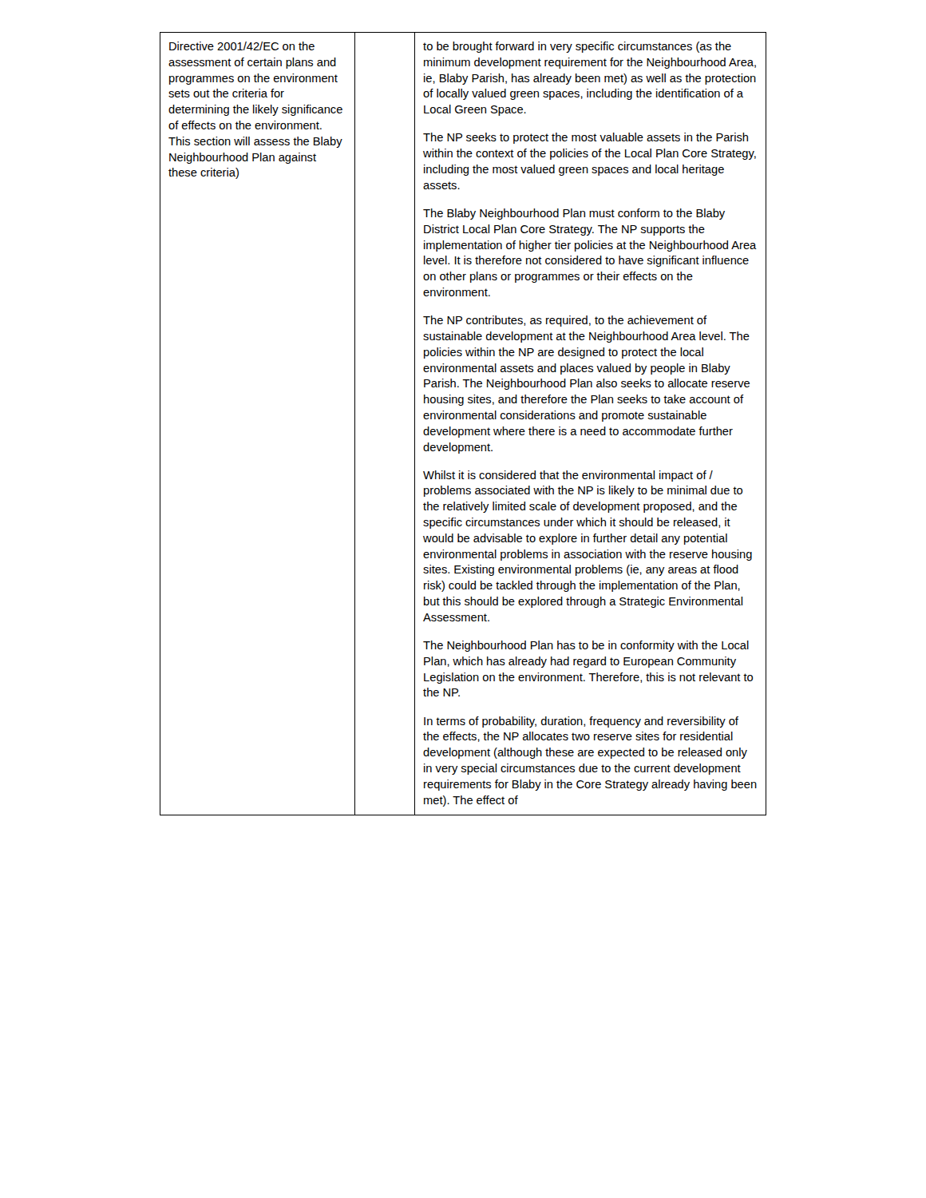| Directive 2001/42/EC on the assessment of certain plans and programmes on the environment sets out the criteria for determining the likely significance of effects on the environment. This section will assess the Blaby Neighbourhood Plan against these criteria) | | to be brought forward in very specific circumstances (as the minimum development requirement for the Neighbourhood Area, ie, Blaby Parish, has already been met) as well as the protection of locally valued green spaces, including the identification of a Local Green Space. The NP seeks to protect the most valuable assets in the Parish within the context of the policies of the Local Plan Core Strategy, including the most valued green spaces and local heritage assets. The Blaby Neighbourhood Plan must conform to the Blaby District Local Plan Core Strategy. The NP supports the implementation of higher tier policies at the Neighbourhood Area level. It is therefore not considered to have significant influence on other plans or programmes or their effects on the environment. The NP contributes, as required, to the achievement of sustainable development at the Neighbourhood Area level. The policies within the NP are designed to protect the local environmental assets and places valued by people in Blaby Parish. The Neighbourhood Plan also seeks to allocate reserve housing sites, and therefore the Plan seeks to take account of environmental considerations and promote sustainable development where there is a need to accommodate further development. Whilst it is considered that the environmental impact of / problems associated with the NP is likely to be minimal due to the relatively limited scale of development proposed, and the specific circumstances under which it should be released, it would be advisable to explore in further detail any potential environmental problems in association with the reserve housing sites. Existing environmental problems (ie, any areas at flood risk) could be tackled through the implementation of the Plan, but this should be explored through a Strategic Environmental Assessment. The Neighbourhood Plan has to be in conformity with the Local Plan, which has already had regard to European Community Legislation on the environment. Therefore, this is not relevant to the NP. In terms of probability, duration, frequency and reversibility of the effects, the NP allocates two reserve sites for residential development (although these are expected to be released only in very special circumstances due to the current development requirements for Blaby in the Core Strategy already having been met). The effect of |